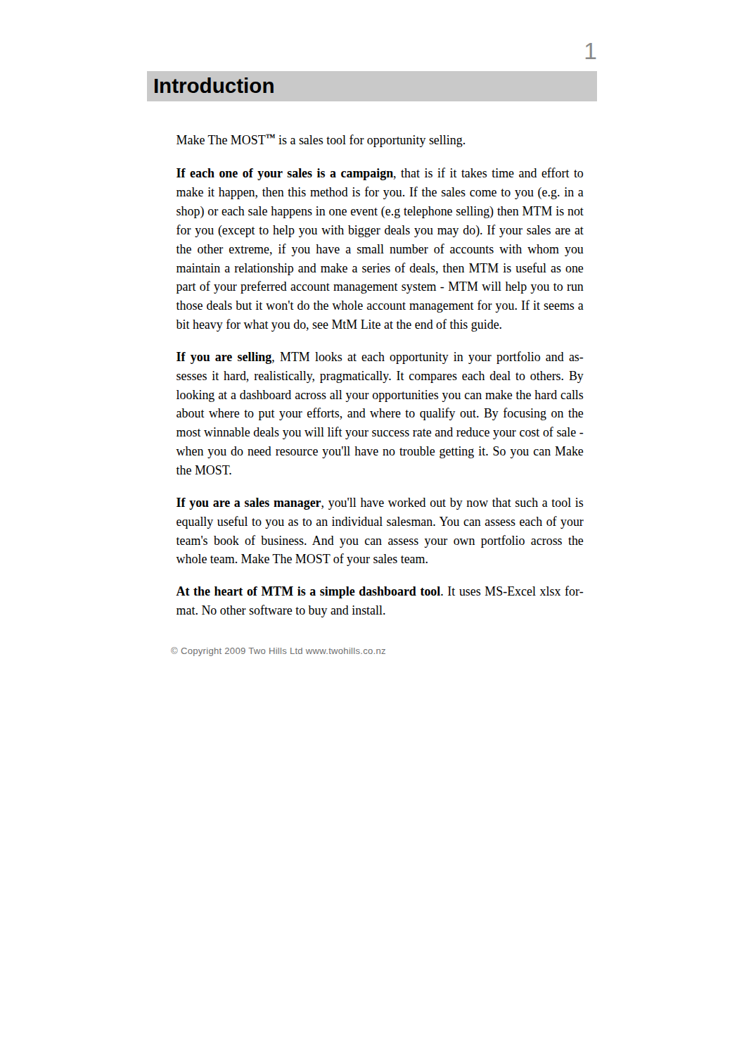1
Introduction
Make The MOST™ is a sales tool for opportunity selling.
If each one of your sales is a campaign, that is if it takes time and effort to make it happen, then this method is for you. If the sales come to you (e.g. in a shop) or each sale happens in one event (e.g telephone selling) then MTM is not for you (except to help you with bigger deals you may do). If your sales are at the other extreme, if you have a small number of accounts with whom you maintain a relationship and make a series of deals, then MTM is useful as one part of your preferred account management system - MTM will help you to run those deals but it won't do the whole account management for you. If it seems a bit heavy for what you do, see MtM Lite at the end of this guide.
If you are selling, MTM looks at each opportunity in your portfolio and assesses it hard, realistically, pragmatically. It compares each deal to others. By looking at a dashboard across all your opportunities you can make the hard calls about where to put your efforts, and where to qualify out. By focusing on the most winnable deals you will lift your success rate and reduce your cost of sale - when you do need resource you'll have no trouble getting it. So you can Make the MOST.
If you are a sales manager, you'll have worked out by now that such a tool is equally useful to you as to an individual salesman. You can assess each of your team's book of business. And you can assess your own portfolio across the whole team. Make The MOST of your sales team.
At the heart of MTM is a simple dashboard tool. It uses MS-Excel xlsx format. No other software to buy and install.
© Copyright 2009 Two Hills Ltd www.twohills.co.nz